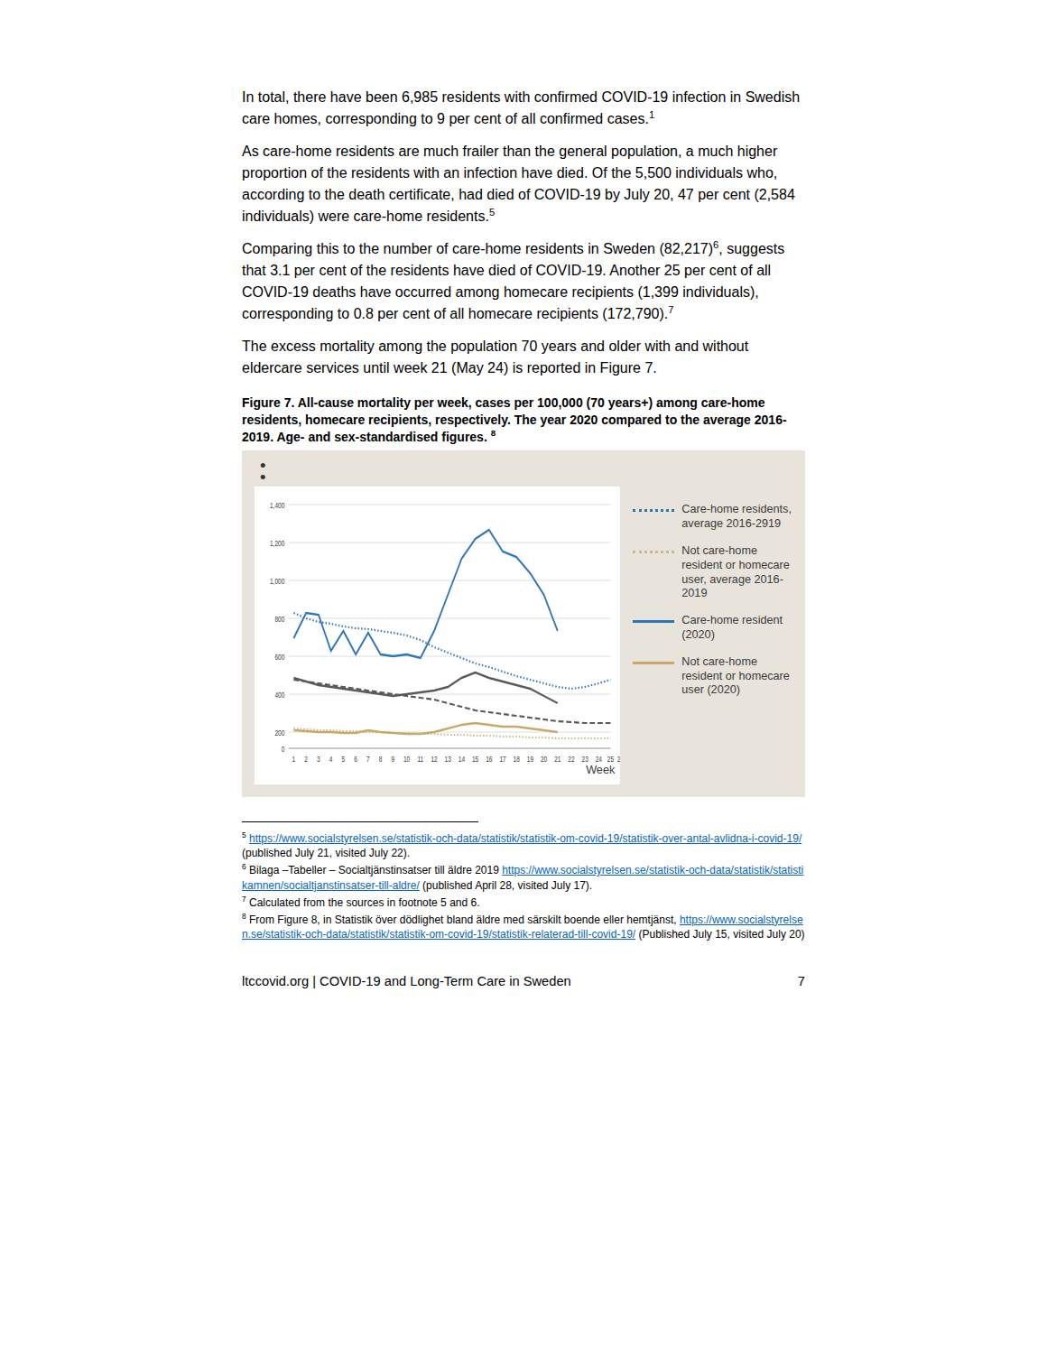In total, there have been 6,985 residents with confirmed COVID-19 infection in Swedish care homes, corresponding to 9 per cent of all confirmed cases.1
As care-home residents are much frailer than the general population, a much higher proportion of the residents with an infection have died. Of the 5,500 individuals who, according to the death certificate, had died of COVID-19 by July 20, 47 per cent (2,584 individuals) were care-home residents.5
Comparing this to the number of care-home residents in Sweden (82,217)6, suggests that 3.1 per cent of the residents have died of COVID-19. Another 25 per cent of all COVID-19 deaths have occurred among homecare recipients (1,399 individuals), corresponding to 0.8 per cent of all homecare recipients (172,790).7
The excess mortality among the population 70 years and older with and without eldercare services until week 21 (May 24) is reported in Figure 7.
Figure 7. All-cause mortality per week, cases per 100,000 (70 years+) among care-home residents, homecare recipients, respectively. The year 2020 compared to the average 2016-2019. Age- and sex-standardised figures. 8
•
•
1,400 1,200 1,000 800 600 400 200 0 1 2 3 4 5 6 7 8 9 10 11 12 13 14 15 16 17 18 19 20 21 22 23 24 25 26
Week
Care-home residents, average 2016-2919
Not care-home resident or homecare user, average 2016-2019
Care-home resident (2020)
Not care-home resident or homecare user (2020)
5 https://www.socialstyrelsen.se/statistik-och-data/statistik/statistik-om-covid-19/statistik-over-antal-avlidna-i-covid-19/ (published July 21, visited July 22).
6 Bilaga –Tabeller – Socialtjänstinsatser till äldre 2019 https://www.socialstyrelsen.se/statistik-och-data/statistik/statistikamnen/socialtjanstinsatser-till-aldre/ (published April 28, visited July 17).
7 Calculated from the sources in footnote 5 and 6.
8 From Figure 8, in Statistik över dödlighet bland äldre med särskilt boende eller hemtjänst, https://www.socialstyrelsen.se/statistik-och-data/statistik/statistik-om-covid-19/statistik-relaterad-till-covid-19/ (Published July 15, visited July 20)
ltccovid.org | COVID-19 and Long-Term Care in Sweden 7